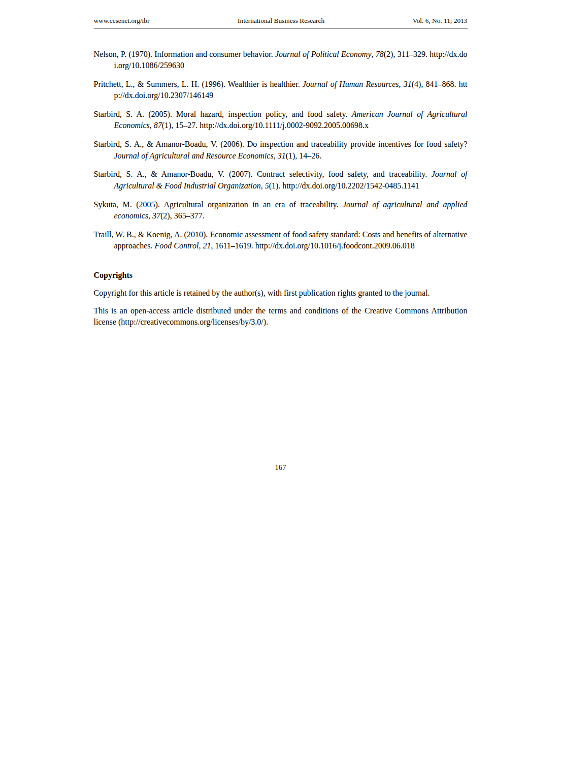www.ccsenet.org/ibr
International Business Research
Vol. 6, No. 11; 2013
Nelson, P. (1970). Information and consumer behavior. Journal of Political Economy, 78(2), 311–329. http://dx.doi.org/10.1086/259630
Pritchett, L., & Summers, L. H. (1996). Wealthier is healthier. Journal of Human Resources, 31(4), 841–868. http://dx.doi.org/10.2307/146149
Starbird, S. A. (2005). Moral hazard, inspection policy, and food safety. American Journal of Agricultural Economics, 87(1), 15–27. http://dx.doi.org/10.1111/j.0002-9092.2005.00698.x
Starbird, S. A., & Amanor-Boadu, V. (2006). Do inspection and traceability provide incentives for food safety? Journal of Agricultural and Resource Economics, 31(1), 14–26.
Starbird, S. A., & Amanor-Boadu, V. (2007). Contract selectivity, food safety, and traceability. Journal of Agricultural & Food Industrial Organization, 5(1). http://dx.doi.org/10.2202/1542-0485.1141
Sykuta, M. (2005). Agricultural organization in an era of traceability. Journal of agricultural and applied economics, 37(2), 365–377.
Traill, W. B., & Koenig, A. (2010). Economic assessment of food safety standard: Costs and benefits of alternative approaches. Food Control, 21, 1611–1619. http://dx.doi.org/10.1016/j.foodcont.2009.06.018
Copyrights
Copyright for this article is retained by the author(s), with first publication rights granted to the journal.
This is an open-access article distributed under the terms and conditions of the Creative Commons Attribution license (http://creativecommons.org/licenses/by/3.0/).
167